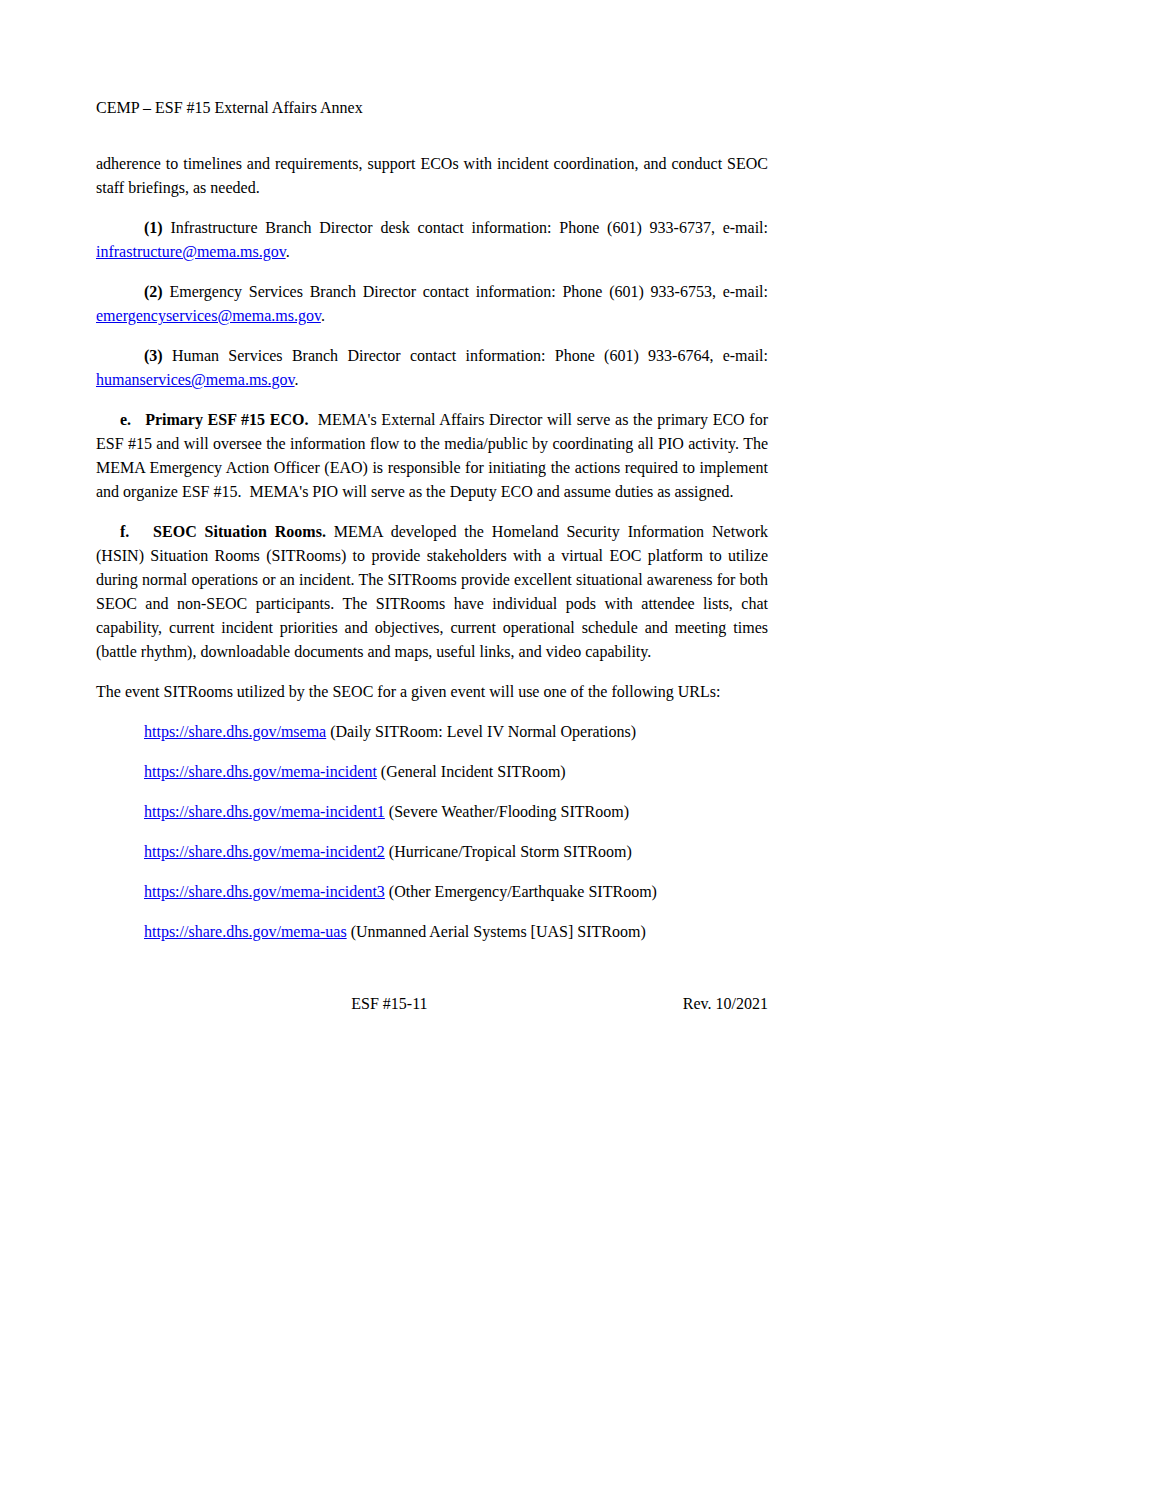CEMP – ESF #15 External Affairs Annex
adherence to timelines and requirements, support ECOs with incident coordination, and conduct SEOC staff briefings, as needed.
(1) Infrastructure Branch Director desk contact information: Phone (601) 933-6737, e-mail: infrastructure@mema.ms.gov.
(2) Emergency Services Branch Director contact information: Phone (601) 933-6753, e-mail: emergencyservices@mema.ms.gov.
(3) Human Services Branch Director contact information: Phone (601) 933-6764, e-mail: humanservices@mema.ms.gov.
e. Primary ESF #15 ECO. MEMA's External Affairs Director will serve as the primary ECO for ESF #15 and will oversee the information flow to the media/public by coordinating all PIO activity. The MEMA Emergency Action Officer (EAO) is responsible for initiating the actions required to implement and organize ESF #15. MEMA's PIO will serve as the Deputy ECO and assume duties as assigned.
f. SEOC Situation Rooms. MEMA developed the Homeland Security Information Network (HSIN) Situation Rooms (SITRooms) to provide stakeholders with a virtual EOC platform to utilize during normal operations or an incident. The SITRooms provide excellent situational awareness for both SEOC and non-SEOC participants. The SITRooms have individual pods with attendee lists, chat capability, current incident priorities and objectives, current operational schedule and meeting times (battle rhythm), downloadable documents and maps, useful links, and video capability.
The event SITRooms utilized by the SEOC for a given event will use one of the following URLs:
https://share.dhs.gov/msema (Daily SITRoom: Level IV Normal Operations)
https://share.dhs.gov/mema-incident (General Incident SITRoom)
https://share.dhs.gov/mema-incident1 (Severe Weather/Flooding SITRoom)
https://share.dhs.gov/mema-incident2 (Hurricane/Tropical Storm SITRoom)
https://share.dhs.gov/mema-incident3 (Other Emergency/Earthquake SITRoom)
https://share.dhs.gov/mema-uas (Unmanned Aerial Systems [UAS] SITRoom)
ESF #15-11 Rev. 10/2021